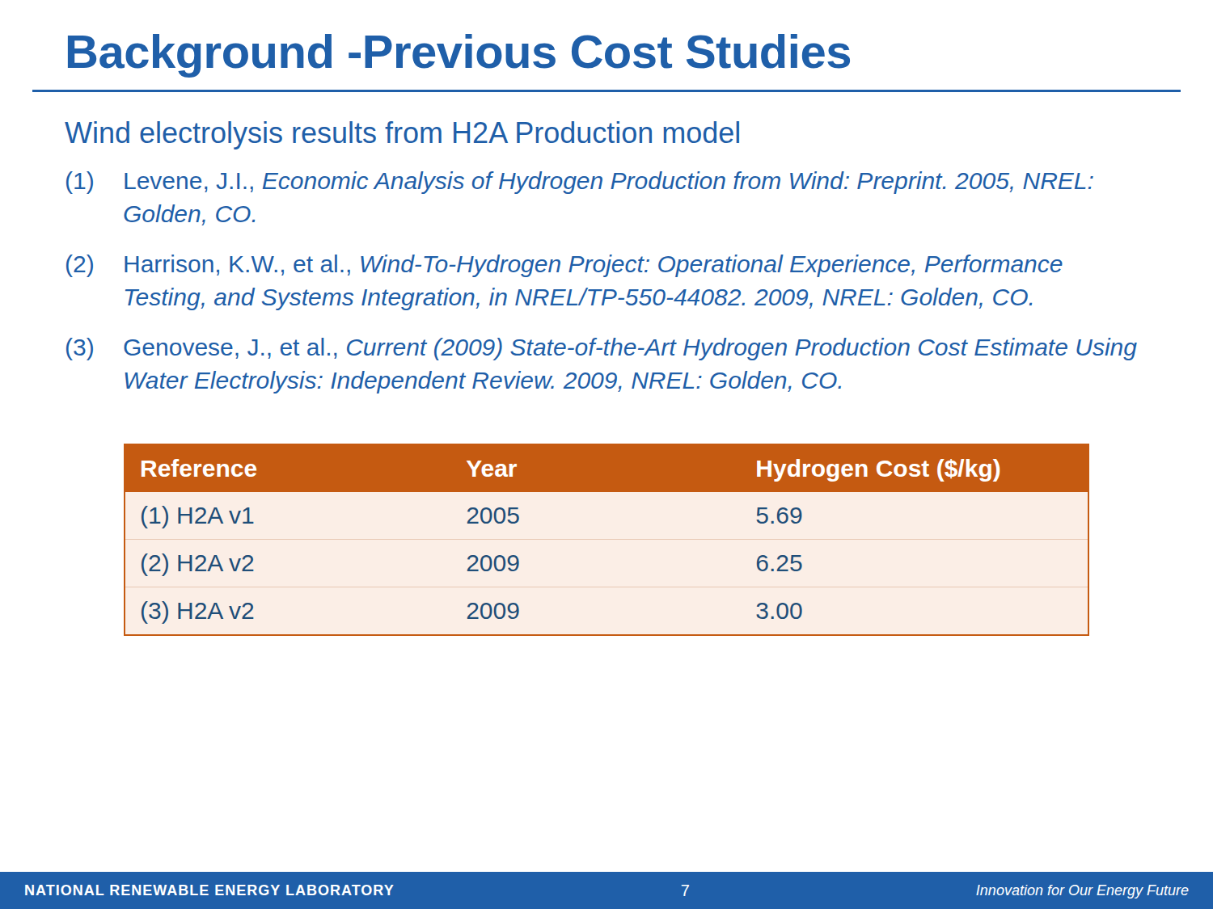Background -Previous Cost Studies
Wind electrolysis results from H2A Production model
Levene, J.I., Economic Analysis of Hydrogen Production from Wind: Preprint. 2005, NREL: Golden, CO.
Harrison, K.W., et al., Wind-To-Hydrogen Project: Operational Experience, Performance Testing, and Systems Integration, in NREL/TP-550-44082. 2009, NREL: Golden, CO.
Genovese, J., et al., Current (2009) State-of-the-Art Hydrogen Production Cost Estimate Using Water Electrolysis: Independent Review. 2009, NREL: Golden, CO.
| Reference | Year | Hydrogen Cost ($/kg) |
| --- | --- | --- |
| (1) H2A v1 | 2005 | 5.69 |
| (2) H2A v2 | 2009 | 6.25 |
| (3) H2A v2 | 2009 | 3.00 |
NATIONAL RENEWABLE ENERGY LABORATORY 7 Innovation for Our Energy Future